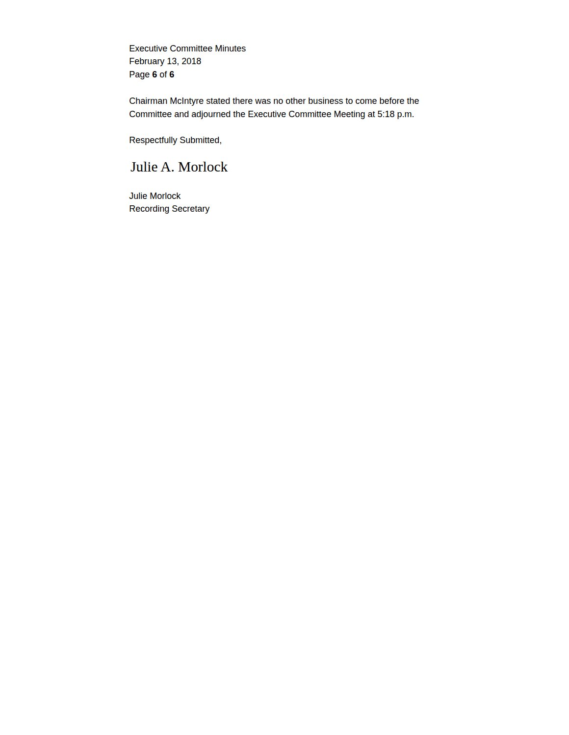Executive Committee Minutes
February 13, 2018
Page 6 of 6
Chairman McIntyre stated there was no other business to come before the Committee and adjourned the Executive Committee Meeting at 5:18 p.m.
Respectfully Submitted,
Julie A. Morlock
Julie Morlock
Recording Secretary